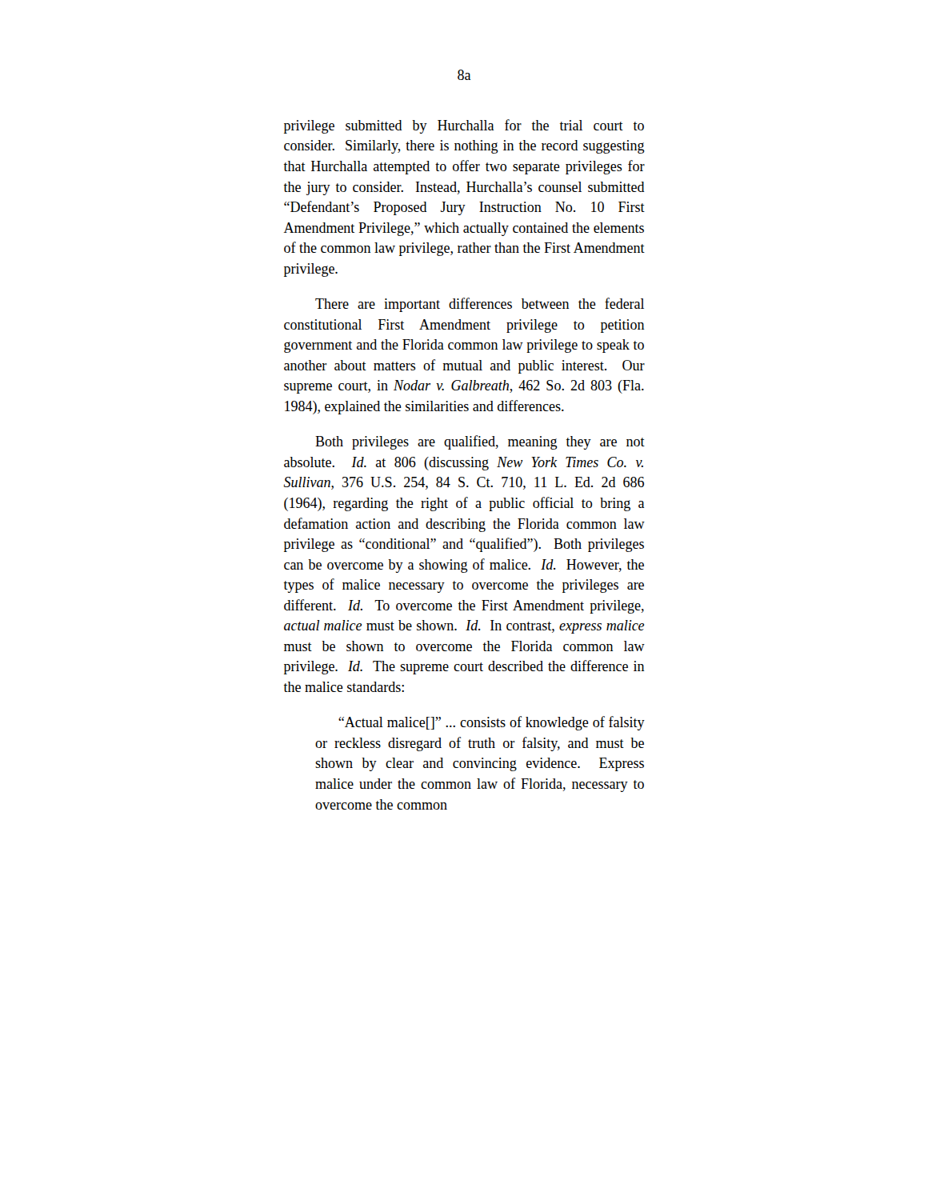8a
privilege submitted by Hurchalla for the trial court to consider. Similarly, there is nothing in the record suggesting that Hurchalla attempted to offer two separate privileges for the jury to consider. Instead, Hurchalla’s counsel submitted “Defendant’s Proposed Jury Instruction No. 10 First Amendment Privilege,” which actually contained the elements of the common law privilege, rather than the First Amendment privilege.
There are important differences between the federal constitutional First Amendment privilege to petition government and the Florida common law privilege to speak to another about matters of mutual and public interest. Our supreme court, in Nodar v. Galbreath, 462 So. 2d 803 (Fla. 1984), explained the similarities and differences.
Both privileges are qualified, meaning they are not absolute. Id. at 806 (discussing New York Times Co. v. Sullivan, 376 U.S. 254, 84 S. Ct. 710, 11 L. Ed. 2d 686 (1964), regarding the right of a public official to bring a defamation action and describing the Florida common law privilege as “conditional” and “qualified”). Both privileges can be overcome by a showing of malice. Id. However, the types of malice necessary to overcome the privileges are different. Id. To overcome the First Amendment privilege, actual malice must be shown. Id. In contrast, express malice must be shown to overcome the Florida common law privilege. Id. The supreme court described the difference in the malice standards:
“Actual malice[]” ... consists of knowledge of falsity or reckless disregard of truth or falsity, and must be shown by clear and convincing evidence. Express malice under the common law of Florida, necessary to overcome the common